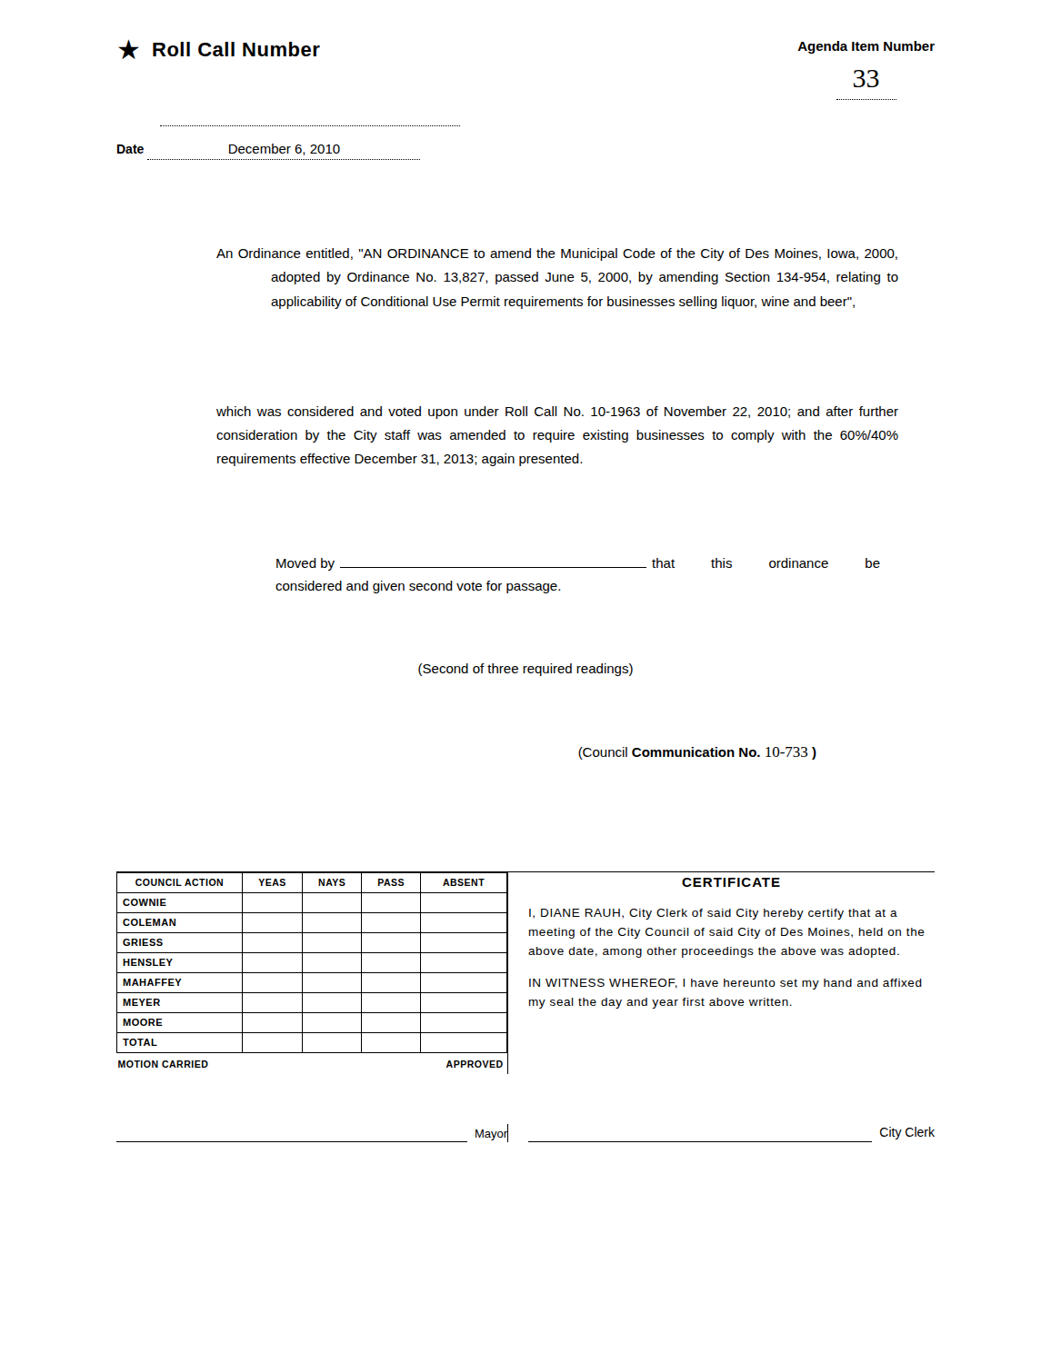★ Roll Call Number
Agenda Item Number
33
Date December 6, 2010
An Ordinance entitled, "AN ORDINANCE to amend the Municipal Code of the City of Des Moines, Iowa, 2000, adopted by Ordinance No. 13,827, passed June 5, 2000, by amending Section 134-954, relating to applicability of Conditional Use Permit requirements for businesses selling liquor, wine and beer",
which was considered and voted upon under Roll Call No. 10-1963 of November 22, 2010; and after further consideration by the City staff was amended to require existing businesses to comply with the 60%/40% requirements effective December 31, 2013; again presented.
Moved by that this ordinance be
considered and given second vote for passage.
(Second of three required readings)
(Council Communication No. 10-733 )
| COUNCIL ACTION | YEAS | NAYS | PASS | ABSENT |
| --- | --- | --- | --- | --- |
| COWNIE | | | | |
| COLEMAN | | | | |
| GRIESS | | | | |
| HENSLEY | | | | |
| MAHAFFEY | | | | |
| MEYER | | | | |
| MOORE | | | | |
| TOTAL | | | | |
| MOTION CARRIED | APPROVED |
CERTIFICATE
I, DIANE RAUH, City Clerk of said City hereby certify that at a meeting of the City Council of said City of Des Moines, held on the above date, among other proceedings the above was adopted.
IN WITNESS WHEREOF, I have hereunto set my hand and affixed my seal the day and year first above written.
Mayor
City Clerk